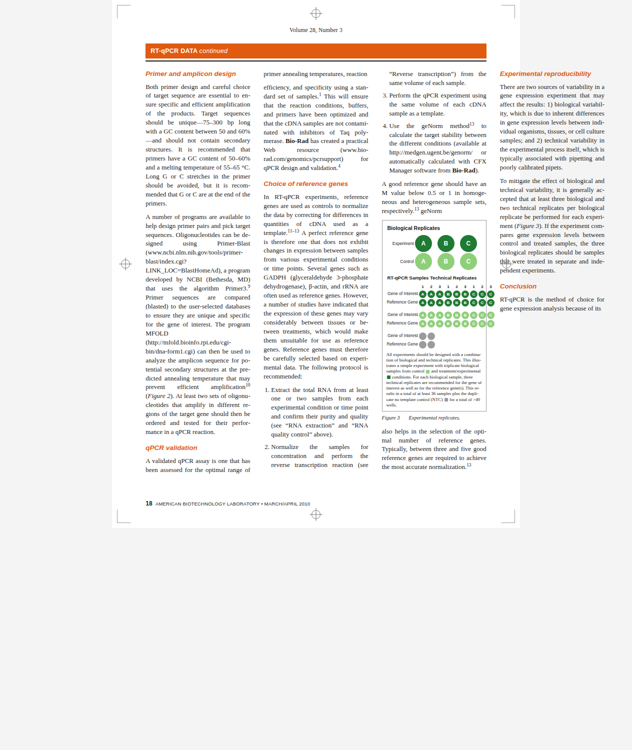Volume 28, Number 3
RT-qPCR DATA continued
Primer and amplicon design
Both primer design and careful choice of target sequence are essential to ensure specific and efficient amplification of the products. Target sequences should be unique—75–300 bp long with a GC content between 50 and 60%—and should not contain secondary structures. It is recommended that primers have a GC content of 50–60% and a melting temperature of 55–65 °C. Long G or C stretches in the primer should be avoided, but it is recommended that G or C are at the end of the primers.
A number of programs are available to help design primer pairs and pick target sequences. Oligonucleotides can be designed using Primer-Blast (www.ncbi.nlm.nih.gov/tools/primer-blast/index.cgi?LINK_LOC=BlastHomeAd), a program developed by NCBI (Bethesda, MD) that uses the algorithm Primer3.9 Primer sequences are compared (blasted) to the user-selected databases to ensure they are unique and specific for the gene of interest. The program MFOLD (http://mfold.bioinfo.rpi.edu/cgi-bin/dna-form1.cgi) can then be used to analyze the amplicon sequence for potential secondary structures at the predicted annealing temperature that may prevent efficient amplification10 (Figure 2). At least two sets of oligonucleotides that amplify in different regions of the target gene should then be ordered and tested for their performance in a qPCR reaction.
qPCR validation
A validated qPCR assay is one that has been assessed for the optimal range of primer annealing temperatures, reaction
efficiency, and specificity using a standard set of samples.1 This will ensure that the reaction conditions, buffers, and primers have been optimized and that the cDNA samples are not contaminated with inhibitors of Taq polymerase. Bio-Rad has created a practical Web resource (www.bio-rad.com/genomics/pcrsupport) for qPCR design and validation.4
Choice of reference genes
In RT-qPCR experiments, reference genes are used as controls to normalize the data by correcting for differences in quantities of cDNA used as a template.11–13 A perfect reference gene is therefore one that does not exhibit changes in expression between samples from various experimental conditions or time points. Several genes such as GADPH (glyceraldehyde 3-phosphate dehydrogenase), β-actin, and rRNA are often used as reference genes. However, a number of studies have indicated that the expression of these genes may vary considerably between tissues or between treatments, which would make them unsuitable for use as reference genes. Reference genes must therefore be carefully selected based on experimental data. The following protocol is recommended:
Extract the total RNA from at least one or two samples from each experimental condition or time point and confirm their purity and quality (see “RNA extraction” and “RNA quality control” above).
Normalize the samples for concentration and perform the reverse transcription reaction (see “Reverse transcription”) from the same volume of each sample.
Perform the qPCR experiment using the same volume of each cDNA sample as a template.
Use the geNorm method13 to calculate the target stability between the different conditions (available at http://medgen.ugent.be/genorm/ or automatically calculated with CFX Manager software from Bio-Rad).
A good reference gene should have an M value below 0.5 or 1 in homogeneous and heterogeneous sample sets, respectively.13 geNorm
Biological Replicates
| Experiment | A | B | C |
| Control | A | B | C |
RT-qPCR Samples Technical Replicates
| | 1 | 2 | 3 | 1 | 2 | 3 | 1 | 2 | 3 |
| Gene of Interest | A | A | A | B | B | B | C | C | C |
| Reference Gene | A | A | A | B | B | B | C | C | C |
| Gene of Interest | A | A | A | B | B | B | C | C | C |
| Reference Gene | A | A | A | B | B | B | C | C | C |
| Gene of Interest | | | |
| Reference Gene | | | |
All experiments should be designed with a combination of biological and technical replicates. This illustrates a simple experiment with triplicate biological samples from control and treatment/experimental conditions. For each biological sample, three technical replicates are recommended for the gene of interest as well as for the reference gene(s). This results in a total of at least 36 samples plus the duplicate no template control (NTC) for a total of >40 wells.
Figure 3 Experimental replicates.
also helps in the selection of the optimal number of reference genes. Typically, between three and five good reference genes are required to achieve the most accurate normalization.13
Experimental reproducibility
There are two sources of variability in a gene expression experiment that may affect the results: 1) biological variability, which is due to inherent differences in gene expression levels between individual organisms, tissues, or cell culture samples; and 2) technical variability in the experimental process itself, which is typically associated with pipetting and poorly calibrated pipets.
To mitigate the effect of biological and technical variability, it is generally accepted that at least three biological and two technical replicates per biological replicate be performed for each experiment (Figure 3). If the experiment compares gene expression levels between control and treated samples, the three biological replicates should be samples that were treated in separate and independent experiments.
Conclusion
RT-qPCR is the method of choice for gene expression analysis because of its
18 American Biotechnology Laboratory • March/April 2010